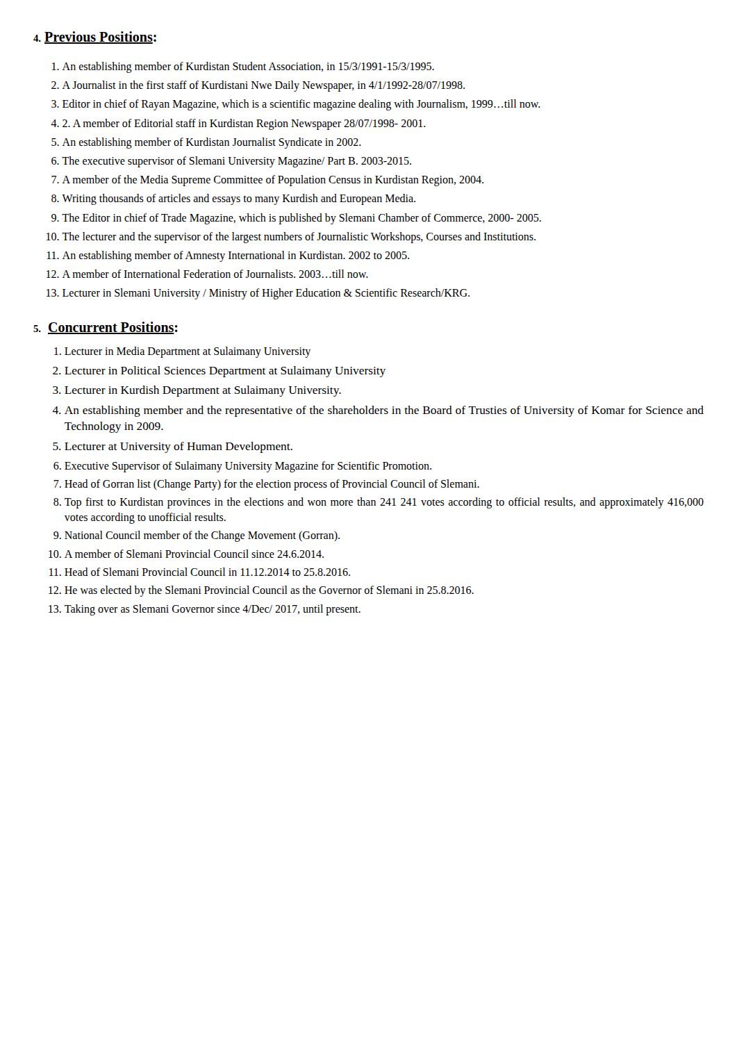4. Previous Positions:
An establishing member of Kurdistan Student Association, in 15/3/1991-15/3/1995.
A Journalist in the first staff of Kurdistani Nwe Daily Newspaper, in 4/1/1992-28/07/1998.
Editor in chief of Rayan Magazine, which is a scientific magazine dealing with Journalism, 1999…till now.
2. A member of Editorial staff in Kurdistan Region Newspaper 28/07/1998- 2001.
An establishing member of Kurdistan Journalist Syndicate in 2002.
The executive supervisor of Slemani University Magazine/ Part B. 2003-2015.
A member of the Media Supreme Committee of Population Census in Kurdistan Region, 2004.
Writing thousands of articles and essays to many Kurdish and European Media.
The Editor in chief of Trade Magazine, which is published by Slemani Chamber of Commerce, 2000- 2005.
The lecturer and the supervisor of the largest numbers of Journalistic Workshops, Courses and Institutions.
An establishing member of Amnesty International in Kurdistan. 2002 to 2005.
A member of International Federation of Journalists. 2003…till now.
Lecturer in Slemani University / Ministry of Higher Education & Scientific Research/KRG.
5. Concurrent Positions:
Lecturer in Media Department at Sulaimany University
Lecturer in Political Sciences Department at Sulaimany University
Lecturer in Kurdish Department at Sulaimany University.
An establishing member and the representative of the shareholders in the Board of Trusties of University of Komar for Science and Technology in 2009.
Lecturer at University of Human Development.
Executive Supervisor of Sulaimany University Magazine for Scientific Promotion.
Head of Gorran list (Change Party) for the election process of Provincial Council of Slemani.
Top first to Kurdistan provinces in the elections and won more than 241 241 votes according to official results, and approximately 416,000 votes according to unofficial results.
National Council member of the Change Movement (Gorran).
A member of Slemani Provincial Council since 24.6.2014.
Head of Slemani Provincial Council in 11.12.2014 to 25.8.2016.
He was elected by the Slemani Provincial Council as the Governor of Slemani in 25.8.2016.
Taking over as Slemani Governor since 4/Dec/ 2017, until present.